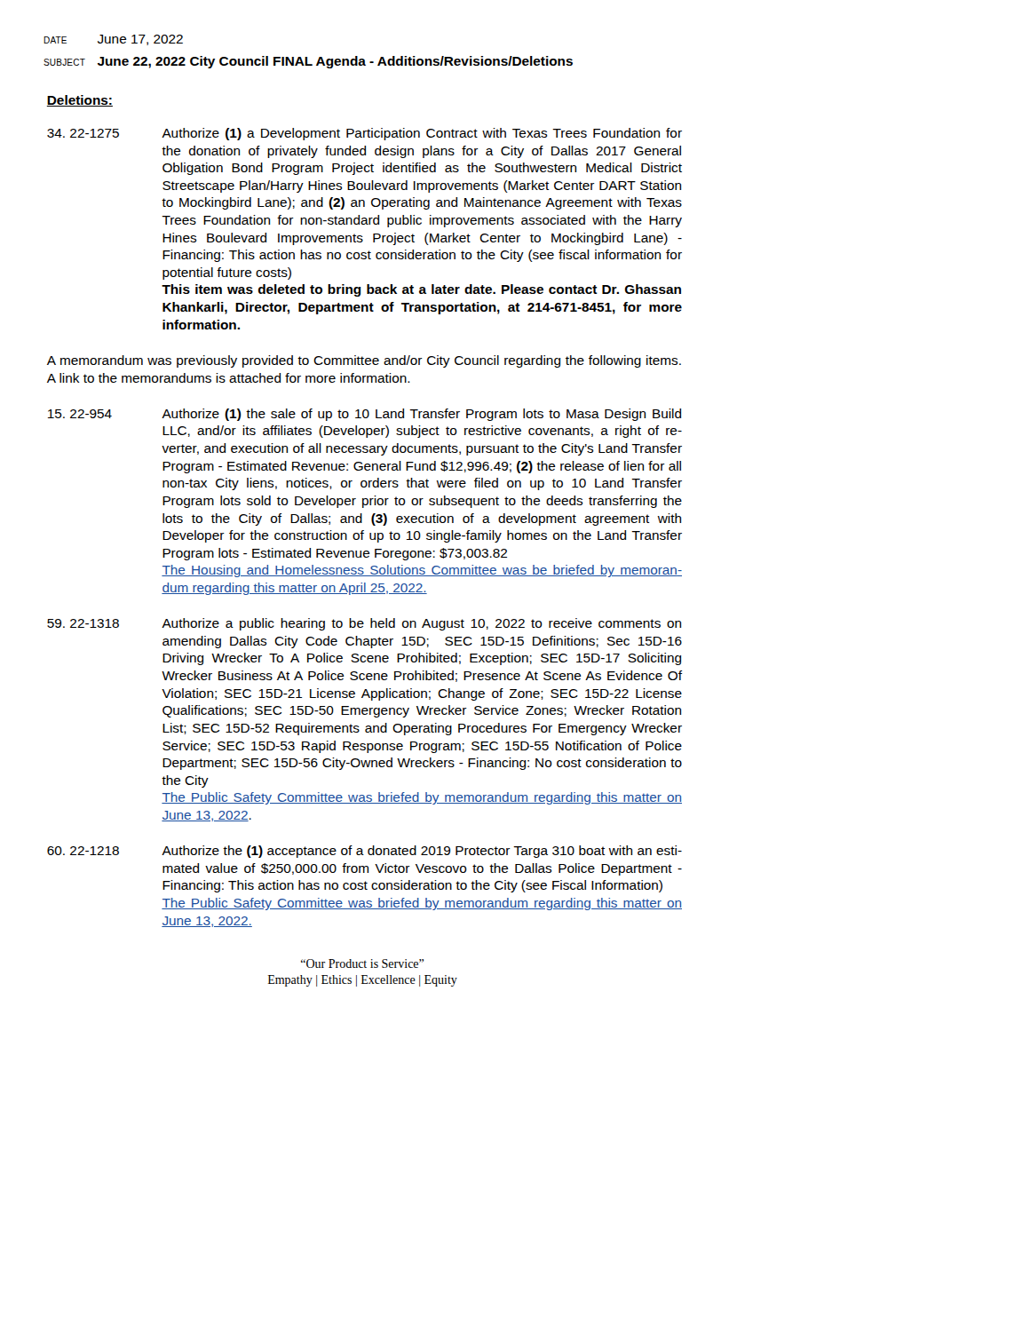Date June 17, 2022
Subject June 22, 2022 City Council FINAL Agenda - Additions/Revisions/Deletions
Deletions:
34. 22-1275
Authorize (1) a Development Participation Contract with Texas Trees Foundation for the donation of privately funded design plans for a City of Dallas 2017 General Obligation Bond Program Project identified as the Southwestern Medical District Streetscape Plan/Harry Hines Boulevard Improvements (Market Center DART Station to Mockingbird Lane); and (2) an Operating and Maintenance Agreement with Texas Trees Foundation for non-standard public improvements associated with the Harry Hines Boulevard Improvements Project (Market Center to Mockingbird Lane) - Financing: This action has no cost consideration to the City (see fiscal information for potential future costs)
This item was deleted to bring back at a later date. Please contact Dr. Ghassan Khankarli, Director, Department of Transportation, at 214-671-8451, for more information.
A memorandum was previously provided to Committee and/or City Council regarding the following items. A link to the memorandums is attached for more information.
15. 22-954
Authorize (1) the sale of up to 10 Land Transfer Program lots to Masa Design Build LLC, and/or its affiliates (Developer) subject to restrictive covenants, a right of reverter, and execution of all necessary documents, pursuant to the City's Land Transfer Program - Estimated Revenue: General Fund $12,996.49; (2) the release of lien for all non-tax City liens, notices, or orders that were filed on up to 10 Land Transfer Program lots sold to Developer prior to or subsequent to the deeds transferring the lots to the City of Dallas; and (3) execution of a development agreement with Developer for the construction of up to 10 single-family homes on the Land Transfer Program lots - Estimated Revenue Foregone: $73,003.82
The Housing and Homelessness Solutions Committee was be briefed by memorandum regarding this matter on April 25, 2022.
59. 22-1318
Authorize a public hearing to be held on August 10, 2022 to receive comments on amending Dallas City Code Chapter 15D; SEC 15D-15 Definitions; Sec 15D-16 Driving Wrecker To A Police Scene Prohibited; Exception; SEC 15D-17 Soliciting Wrecker Business At A Police Scene Prohibited; Presence At Scene As Evidence Of Violation; SEC 15D-21 License Application; Change of Zone; SEC 15D-22 License Qualifications; SEC 15D-50 Emergency Wrecker Service Zones; Wrecker Rotation List; SEC 15D-52 Requirements and Operating Procedures For Emergency Wrecker Service; SEC 15D-53 Rapid Response Program; SEC 15D-55 Notification of Police Department; SEC 15D-56 City-Owned Wreckers - Financing: No cost consideration to the City
The Public Safety Committee was briefed by memorandum regarding this matter on June 13, 2022.
60. 22-1218
Authorize the (1) acceptance of a donated 2019 Protector Targa 310 boat with an estimated value of $250,000.00 from Victor Vescovo to the Dallas Police Department - Financing: This action has no cost consideration to the City (see Fiscal Information)
The Public Safety Committee was briefed by memorandum regarding this matter on June 13, 2022.
“Our Product is Service”
Empathy | Ethics | Excellence | Equity